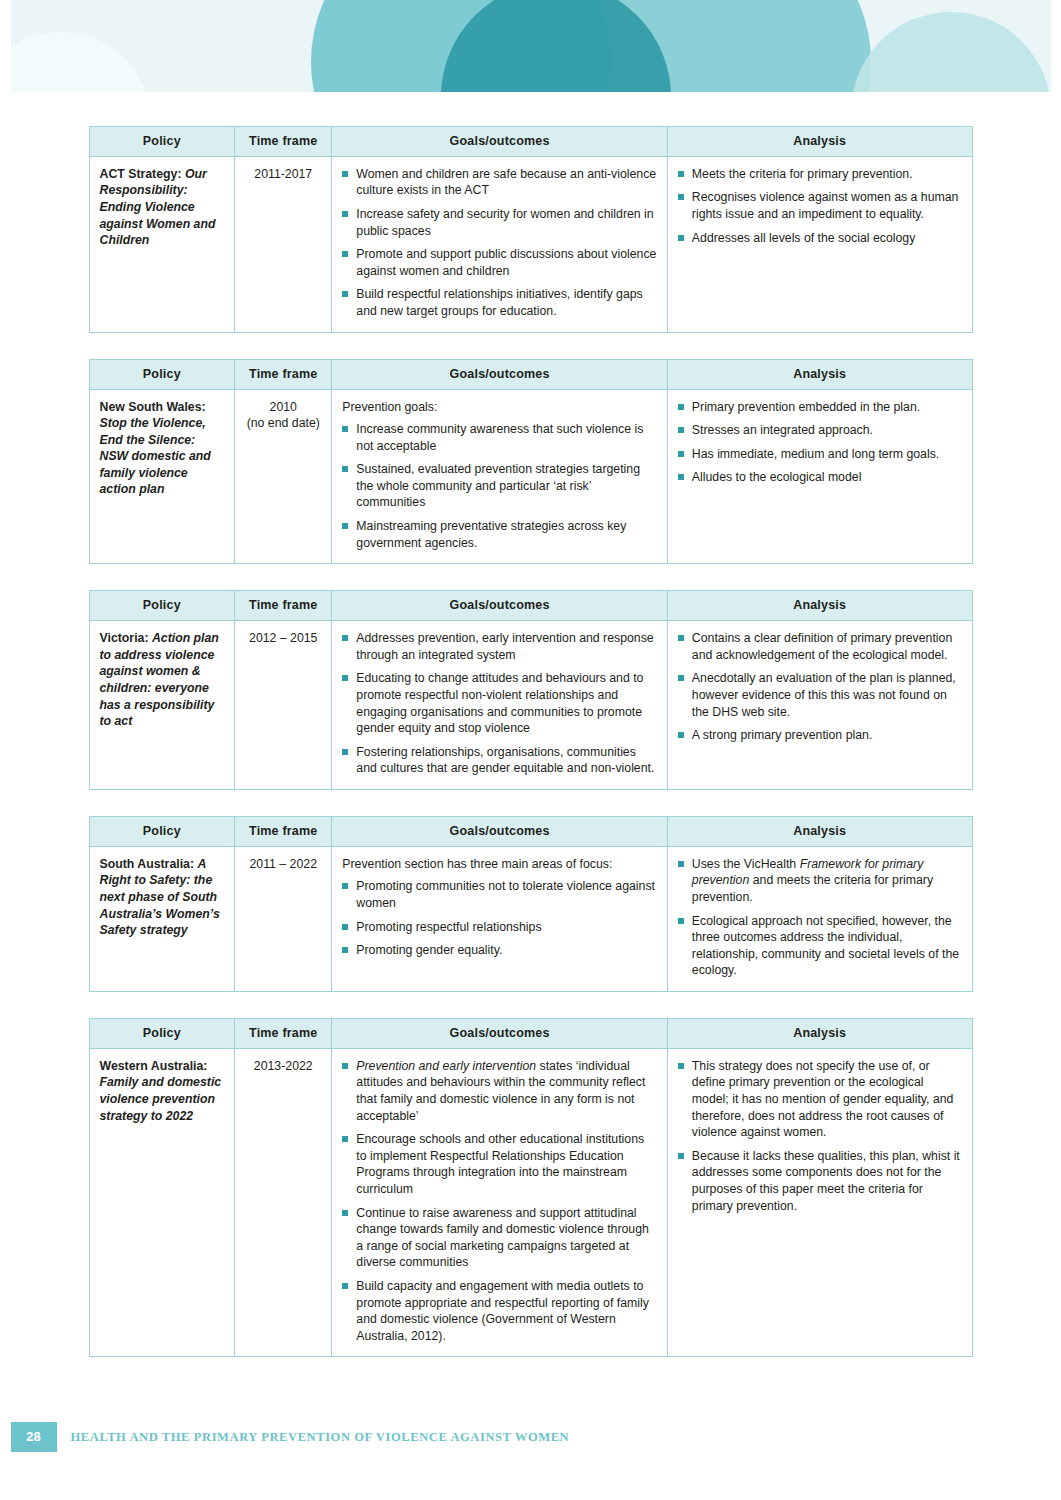| Policy | Time frame | Goals/outcomes | Analysis |
| --- | --- | --- | --- |
| ACT Strategy: Our Responsibility: Ending Violence against Women and Children | 2011-2017 | Women and children are safe because an anti-violence culture exists in the ACT Increase safety and security for women and children in public spaces Promote and support public discussions about violence against women and children Build respectful relationships initiatives, identify gaps and new target groups for education. | Meets the criteria for primary prevention. Recognises violence against women as a human rights issue and an impediment to equality. Addresses all levels of the social ecology |
| Policy | Time frame | Goals/outcomes | Analysis |
| --- | --- | --- | --- |
| New South Wales: Stop the Violence, End the Silence: NSW domestic and family violence action plan | 2010 (no end date) | Prevention goals: Increase community awareness that such violence is not acceptable Sustained, evaluated prevention strategies targeting the whole community and particular ‘at risk’ communities Mainstreaming preventative strategies across key government agencies. | Primary prevention embedded in the plan. Stresses an integrated approach. Has immediate, medium and long term goals. Alludes to the ecological model |
| Policy | Time frame | Goals/outcomes | Analysis |
| --- | --- | --- | --- |
| Victoria: Action plan to address violence against women & children: everyone has a responsibility to act | 2012 – 2015 | Addresses prevention, early intervention and response through an integrated system Educating to change attitudes and behaviours and to promote respectful non-violent relationships and engaging organisations and communities to promote gender equity and stop violence Fostering relationships, organisations, communities and cultures that are gender equitable and non-violent. | Contains a clear definition of primary prevention and acknowledgement of the ecological model. Anecdotally an evaluation of the plan is planned, however evidence of this this was not found on the DHS web site. A strong primary prevention plan. |
| Policy | Time frame | Goals/outcomes | Analysis |
| --- | --- | --- | --- |
| South Australia: A Right to Safety: the next phase of South Australia’s Women’s Safety strategy | 2011 – 2022 | Prevention section has three main areas of focus: Promoting communities not to tolerate violence against women Promoting respectful relationships Promoting gender equality. | Uses the VicHealth Framework for primary prevention and meets the criteria for primary prevention. Ecological approach not specified, however, the three outcomes address the individual, relationship, community and societal levels of the ecology. |
| Policy | Time frame | Goals/outcomes | Analysis |
| --- | --- | --- | --- |
| Western Australia: Family and domestic violence prevention strategy to 2022 | 2013-2022 | Prevention and early intervention states ‘individual attitudes and behaviours within the community reflect that family and domestic violence in any form is not acceptable’ Encourage schools and other educational institutions to implement Respectful Relationships Education Programs through integration into the mainstream curriculum Continue to raise awareness and support attitudinal change towards family and domestic violence through a range of social marketing campaigns targeted at diverse communities Build capacity and engagement with media outlets to promote appropriate and respectful reporting of family and domestic violence (Government of Western Australia, 2012). | This strategy does not specify the use of, or define primary prevention or the ecological model; it has no mention of gender equality, and therefore, does not address the root causes of violence against women. Because it lacks these qualities, this plan, whist it addresses some components does not for the purposes of this paper meet the criteria for primary prevention. |
28
Health and the primary prevention of violence against women